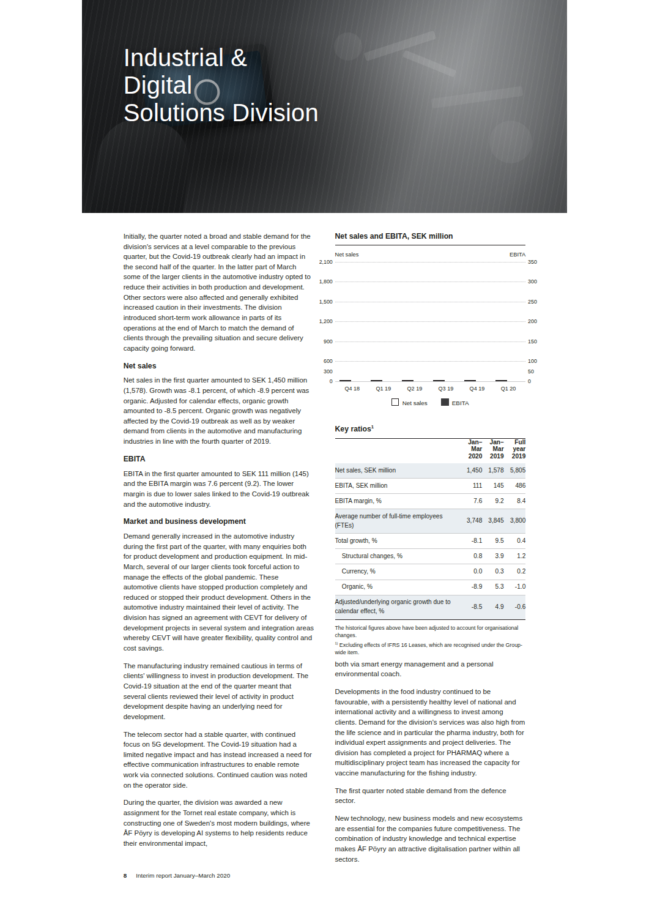Industrial & Digital Solutions Division
Initially, the quarter noted a broad and stable demand for the division's services at a level comparable to the previous quarter, but the Covid-19 outbreak clearly had an impact in the second half of the quarter. In the latter part of March some of the larger clients in the automotive industry opted to reduce their activities in both production and development. Other sectors were also affected and generally exhibited increased caution in their investments. The division introduced short-term work allowance in parts of its operations at the end of March to match the demand of clients through the prevailing situation and secure delivery capacity going forward.
Net sales
Net sales in the first quarter amounted to SEK 1,450 million (1,578). Growth was -8.1 percent, of which -8.9 percent was organic. Adjusted for calendar effects, organic growth amounted to -8.5 percent. Organic growth was negatively affected by the Covid-19 outbreak as well as by weaker demand from clients in the automotive and manufacturing industries in line with the fourth quarter of 2019.
EBITA
EBITA in the first quarter amounted to SEK 111 million (145) and the EBITA margin was 7.6 percent (9.2). The lower margin is due to lower sales linked to the Covid-19 outbreak and the automotive industry.
Market and business development
Demand generally increased in the automotive industry during the first part of the quarter, with many enquiries both for product development and production equipment. In mid-March, several of our larger clients took forceful action to manage the effects of the global pandemic. These automotive clients have stopped production completely and reduced or stopped their product development. Others in the automotive industry maintained their level of activity. The division has signed an agreement with CEVT for delivery of development projects in several system and integration areas whereby CEVT will have greater flexibility, quality control and cost savings.
The manufacturing industry remained cautious in terms of clients' willingness to invest in production development. The Covid-19 situation at the end of the quarter meant that several clients reviewed their level of activity in product development despite having an underlying need for development.
The telecom sector had a stable quarter, with continued focus on 5G development. The Covid-19 situation had a limited negative impact and has instead increased a need for effective communication infrastructures to enable remote work via connected solutions. Continued caution was noted on the operator side.
During the quarter, the division was awarded a new assignment for the Tornet real estate company, which is constructing one of Sweden's most modern buildings, where ÅF Pöyry is developing AI systems to help residents reduce their environmental impact,
Net sales and EBITA, SEK million
Net sales EBITA
2,100
350
1,800
300
1,500
250
1,200
200
900
150
600
100
0
0
300
50
Q4 18 Q1 19 Q2 19 Q3 19 Q4 19 Q1 20
Net sales EBITA
Key ratios1
| | Jan–Mar 2020 | Jan–Mar 2019 | Full year 2019 |
| --- | --- | --- | --- |
| Net sales, SEK million | 1,450 | 1,578 | 5,805 |
| EBITA, SEK million | 111 | 145 | 486 |
| EBITA margin, % | 7.6 | 9.2 | 8.4 |
| Average number of full-time employees (FTEs) | 3,748 | 3,845 | 3,800 |
| Total growth, % | -8.1 | 9.5 | 0.4 |
| Structural changes, % | 0.8 | 3.9 | 1.2 |
| Currency, % | 0.0 | 0.3 | 0.2 |
| Organic, % | -8.9 | 5.3 | -1.0 |
| Adjusted/underlying organic growth due to calendar effect, % | -8.5 | 4.9 | -0.6 |
The historical figures above have been adjusted to account for organisational changes.
1) Excluding effects of IFRS 16 Leases, which are recognised under the Group-wide item.
both via smart energy management and a personal environmental coach.
Developments in the food industry continued to be favourable, with a persistently healthy level of national and international activity and a willingness to invest among clients. Demand for the division's services was also high from the life science and in particular the pharma industry, both for individual expert assignments and project deliveries. The division has completed a project for PHARMAQ where a multidisciplinary project team has increased the capacity for vaccine manufacturing for the fishing industry.
The first quarter noted stable demand from the defence sector.
New technology, new business models and new ecosystems are essential for the companies future competitiveness. The combination of industry knowledge and technical expertise makes ÅF Pöyry an attractive digitalisation partner within all sectors.
8 Interim report January–March 2020